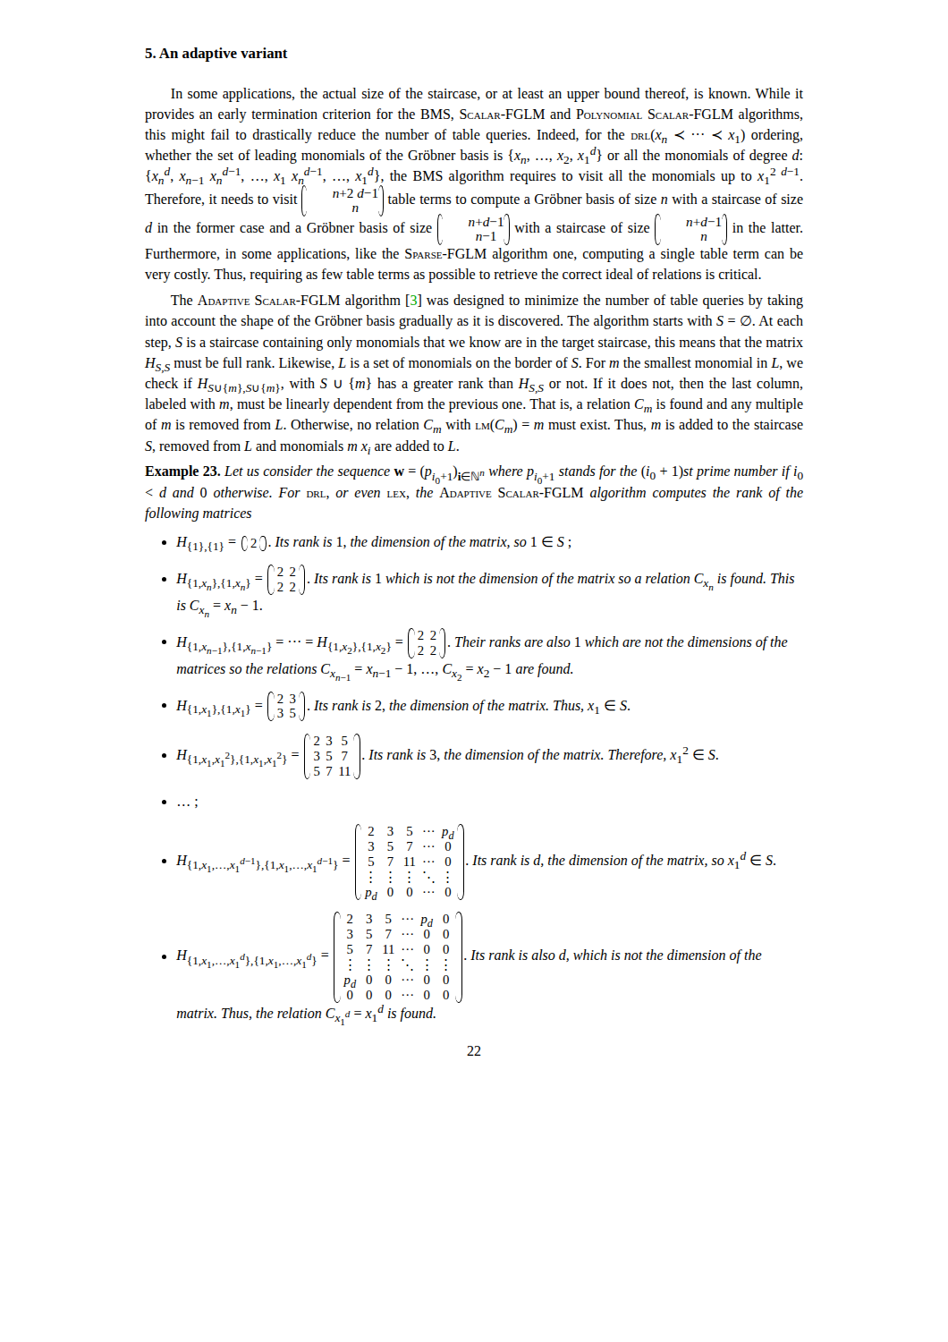5. An adaptive variant
In some applications, the actual size of the staircase, or at least an upper bound thereof, is known. While it provides an early termination criterion for the BMS, Scalar-FGLM and Polynomial Scalar-FGLM algorithms, this might fail to drastically reduce the number of table queries. Indeed, for the drl(xn ≺ ··· ≺ x1) ordering, whether the set of leading monomials of the Gröbner basis is {xn, …, x2, x1d} or all the monomials of degree d: {xnd, xn−1 xnd−1, …, x1 xnd−1, …, x1d}, the BMS algorithm requires to visit all the monomials up to x12 d−1. Therefore, it needs to visit n+2 d−1 n table terms to compute a Gröbner basis of size n with a staircase of size d in the former case and a Gröbner basis of size n+d−1 n−1 with a staircase of size n+d−1 n in the latter. Furthermore, in some applications, like the Sparse-FGLM algorithm one, computing a single table term can be very costly. Thus, requiring as few table terms as possible to retrieve the correct ideal of relations is critical.
The Adaptive Scalar-FGLM algorithm [3] was designed to minimize the number of table queries by taking into account the shape of the Gröbner basis gradually as it is discovered. The algorithm starts with S = ∅. At each step, S is a staircase containing only monomials that we know are in the target staircase, this means that the matrix HS,S must be full rank. Likewise, L is a set of monomials on the border of S. For m the smallest monomial in L, we check if HS∪{m},S∪{m}, with S ∪ {m} has a greater rank than HS,S or not. If it does not, then the last column, labeled with m, must be linearly dependent from the previous one. That is, a relation Cm is found and any multiple of m is removed from L. Otherwise, no relation Cm with lm(Cm) = m must exist. Thus, m is added to the staircase S, removed from L and monomials m xi are added to L.
Example 23. Let us consider the sequence w = (pi0+1)i∈ℕn where pi0+1 stands for the (i0 + 1)st prime number if i0 < d and 0 otherwise. For drl, or even lex, the Adaptive Scalar-FGLM algorithm computes the rank of the following matrices
H{1},{1} =
| 2 |
. Its rank is 1, the dimension of the matrix, so 1 ∈ S ;
H{1,xn},{1,xn} =
| 2 | 2 |
| 2 | 2 |
. Its rank is 1 which is not the dimension of the matrix so a relation Cxn is found. This is Cxn = xn − 1.
H{1,xn−1},{1,xn−1} = ··· = H{1,x2},{1,x2} =
| 2 | 2 |
| 2 | 2 |
. Their ranks are also 1 which are not the dimensions of the matrices so the relations Cxn−1 = xn−1 − 1, …, Cx2 = x2 − 1 are found.
H{1,x1},{1,x1} =
| 2 | 3 |
| 3 | 5 |
. Its rank is 2, the dimension of the matrix. Thus, x1 ∈ S.
H{1,x1,x12},{1,x1,x12} =
| 2 | 3 | 5 |
| 3 | 5 | 7 |
| 5 | 7 | 11 |
. Its rank is 3, the dimension of the matrix. Therefore, x12 ∈ S.
… ;
H{1,x1,…,x1d−1},{1,x1,…,x1d−1} =
| 2 | 3 | 5 | ··· | p d |
| 3 | 5 | 7 | ··· | 0 |
| 5 | 7 | 11 | ··· | 0 |
| ⋮ | ⋮ | ⋮ | ⋱ | ⋮ |
| p d | 0 | 0 | ··· | 0 |
. Its rank is d, the dimension of the matrix, so x1d ∈ S.
H{1,x1,…,x1d},{1,x1,…,x1d} =
| 2 | 3 | 5 | ··· | p d | 0 |
| 3 | 5 | 7 | ··· | 0 | 0 |
| 5 | 7 | 11 | ··· | 0 | 0 |
| ⋮ | ⋮ | ⋮ | ⋱ | ⋮ | ⋮ |
| p d | 0 | 0 | ··· | 0 | 0 |
| 0 | 0 | 0 | ··· | 0 | 0 |
. Its rank is also d, which is not the dimension of the matrix. Thus, the relation Cx1d = x1d is found.
22